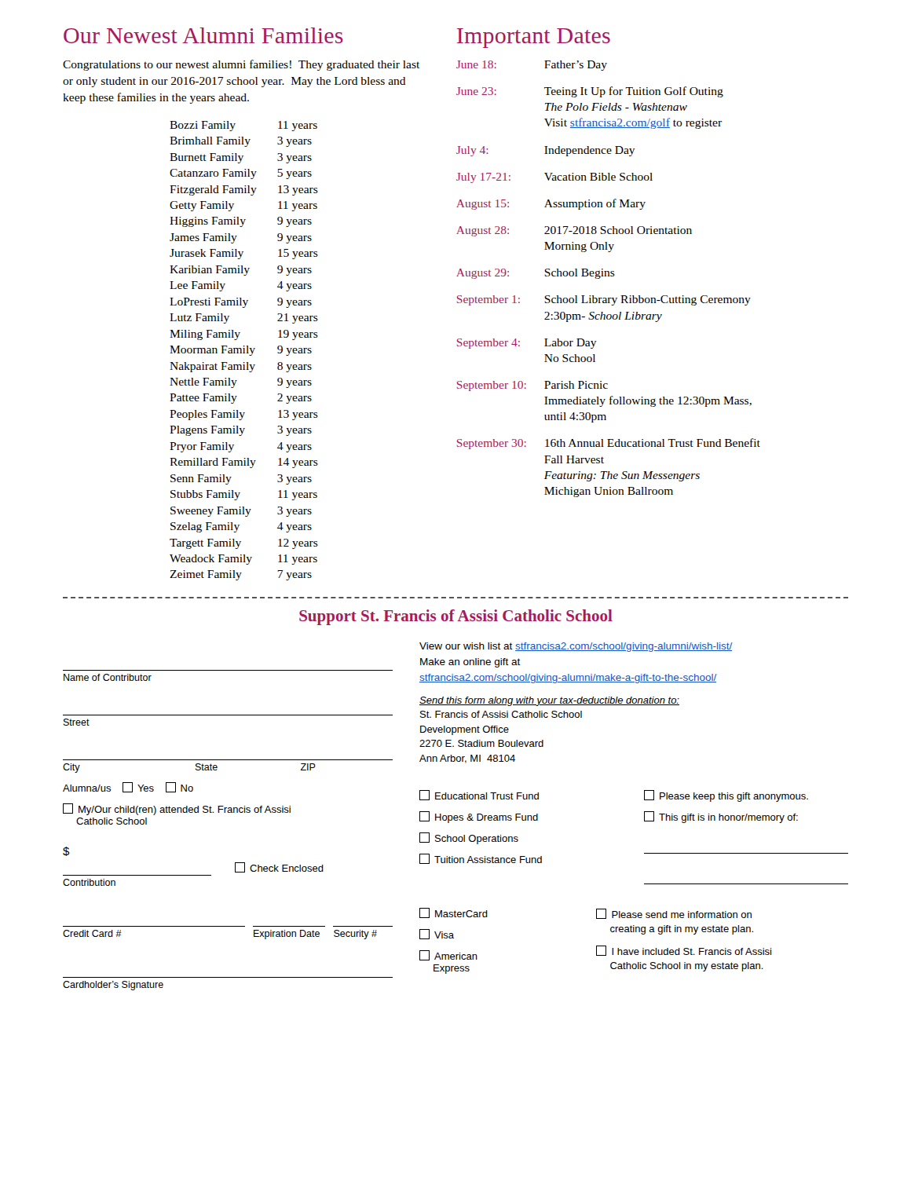Our Newest Alumni Families
Congratulations to our newest alumni families! They graduated their last or only student in our 2016-2017 school year. May the Lord bless and keep these families in the years ahead.
| Bozzi Family | 11 years |
| Brimhall Family | 3 years |
| Burnett Family | 3 years |
| Catanzaro Family | 5 years |
| Fitzgerald Family | 13 years |
| Getty Family | 11 years |
| Higgins Family | 9 years |
| James Family | 9 years |
| Jurasek Family | 15 years |
| Karibian Family | 9 years |
| Lee Family | 4 years |
| LoPresti Family | 9 years |
| Lutz Family | 21 years |
| Miling Family | 19 years |
| Moorman Family | 9 years |
| Nakpairat Family | 8 years |
| Nettle Family | 9 years |
| Pattee Family | 2 years |
| Peoples Family | 13 years |
| Plagens Family | 3 years |
| Pryor Family | 4 years |
| Remillard Family | 14 years |
| Senn Family | 3 years |
| Stubbs Family | 11 years |
| Sweeney Family | 3 years |
| Szelag Family | 4 years |
| Targett Family | 12 years |
| Weadock Family | 11 years |
| Zeimet Family | 7 years |
Important Dates
| June 18: | Father’s Day |
| June 23: | Teeing It Up for Tuition Golf Outing The Polo Fields - Washtenaw Visit stfrancisa2.com/golf to register |
| July 4: | Independence Day |
| July 17-21: | Vacation Bible School |
| August 15: | Assumption of Mary |
| August 28: | 2017-2018 School Orientation Morning Only |
| August 29: | School Begins |
| September 1: | School Library Ribbon-Cutting Ceremony 2:30pm- School Library |
| September 4: | Labor Day No School |
| September 10: | Parish Picnic Immediately following the 12:30pm Mass, until 4:30pm |
| September 30: | 16th Annual Educational Trust Fund Benefit Fall Harvest Featuring: The Sun Messengers Michigan Union Ballroom |
Support St. Francis of Assisi Catholic School
Name of Contributor
Street
City
State
ZIP
Alumna/us Yes No
My/Our child(ren) attended St. Francis of Assisi
Catholic School
$
Contribution
Check Enclosed
Credit Card #
Expiration Date
Security #
Cardholder’s Signature
View our wish list at stfrancisa2.com/school/giving-alumni/wish-list/
Make an online gift at
stfrancisa2.com/school/giving-alumni/make-a-gift-to-the-school/
Send this form along with your tax-deductible donation to:
St. Francis of Assisi Catholic School
Development Office
2270 E. Stadium Boulevard
Ann Arbor, MI 48104
Educational Trust Fund
Hopes & Dreams Fund
School Operations
Tuition Assistance Fund
Please keep this gift anonymous.
This gift is in honor/memory of:
MasterCard
Visa
American
Express
Please send me information on
creating a gift in my estate plan.
I have included St. Francis of Assisi
Catholic School in my estate plan.